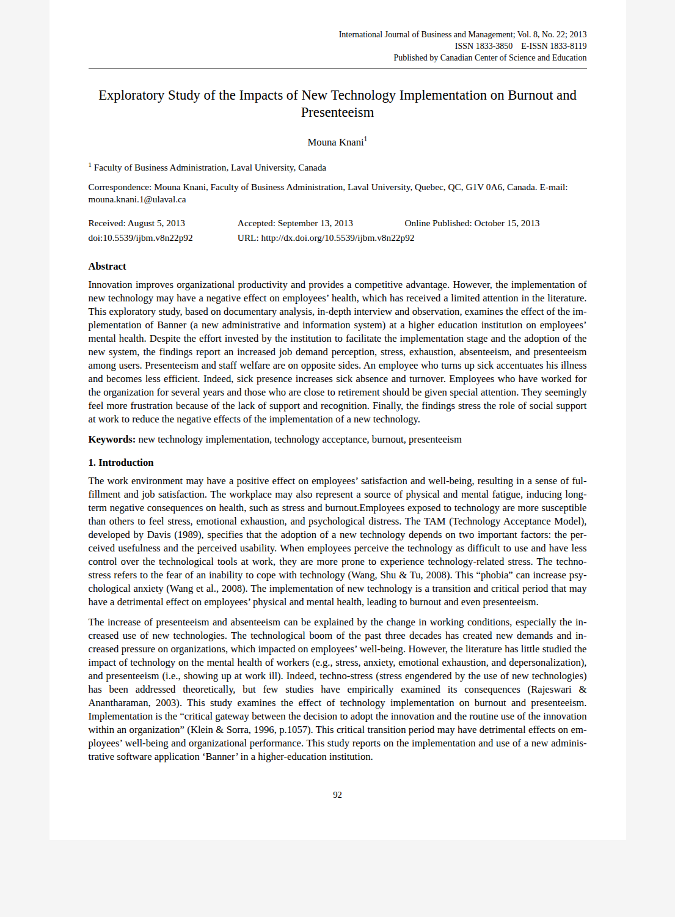International Journal of Business and Management; Vol. 8, No. 22; 2013
ISSN 1833-3850 E-ISSN 1833-8119
Published by Canadian Center of Science and Education
Exploratory Study of the Impacts of New Technology Implementation on Burnout and Presenteeism
Mouna Knani1
1 Faculty of Business Administration, Laval University, Canada
Correspondence: Mouna Knani, Faculty of Business Administration, Laval University, Quebec, QC, G1V 0A6, Canada. E-mail: mouna.knani.1@ulaval.ca
| Received: August 5, 2013 | Accepted: September 13, 2013 | Online Published: October 15, 2013 |
| doi:10.5539/ijbm.v8n22p92 | URL: http://dx.doi.org/10.5539/ijbm.v8n22p92 |
Abstract
Innovation improves organizational productivity and provides a competitive advantage. However, the implementation of new technology may have a negative effect on employees’ health, which has received a limited attention in the literature. This exploratory study, based on documentary analysis, in-depth interview and observation, examines the effect of the implementation of Banner (a new administrative and information system) at a higher education institution on employees’ mental health. Despite the effort invested by the institution to facilitate the implementation stage and the adoption of the new system, the findings report an increased job demand perception, stress, exhaustion, absenteeism, and presenteeism among users. Presenteeism and staff welfare are on opposite sides. An employee who turns up sick accentuates his illness and becomes less efficient. Indeed, sick presence increases sick absence and turnover. Employees who have worked for the organization for several years and those who are close to retirement should be given special attention. They seemingly feel more frustration because of the lack of support and recognition. Finally, the findings stress the role of social support at work to reduce the negative effects of the implementation of a new technology.
Keywords: new technology implementation, technology acceptance, burnout, presenteeism
1. Introduction
The work environment may have a positive effect on employees’ satisfaction and well-being, resulting in a sense of fulfillment and job satisfaction. The workplace may also represent a source of physical and mental fatigue, inducing long-term negative consequences on health, such as stress and burnout.Employees exposed to technology are more susceptible than others to feel stress, emotional exhaustion, and psychological distress. The TAM (Technology Acceptance Model), developed by Davis (1989), specifies that the adoption of a new technology depends on two important factors: the perceived usefulness and the perceived usability. When employees perceive the technology as difficult to use and have less control over the technological tools at work, they are more prone to experience technology-related stress. The techno-stress refers to the fear of an inability to cope with technology (Wang, Shu & Tu, 2008). This “phobia” can increase psychological anxiety (Wang et al., 2008). The implementation of new technology is a transition and critical period that may have a detrimental effect on employees’ physical and mental health, leading to burnout and even presenteeism.
The increase of presenteeism and absenteeism can be explained by the change in working conditions, especially the increased use of new technologies. The technological boom of the past three decades has created new demands and increased pressure on organizations, which impacted on employees’ well-being. However, the literature has little studied the impact of technology on the mental health of workers (e.g., stress, anxiety, emotional exhaustion, and depersonalization), and presenteeism (i.e., showing up at work ill). Indeed, techno-stress (stress engendered by the use of new technologies) has been addressed theoretically, but few studies have empirically examined its consequences (Rajeswari & Anantharaman, 2003). This study examines the effect of technology implementation on burnout and presenteeism. Implementation is the “critical gateway between the decision to adopt the innovation and the routine use of the innovation within an organization” (Klein & Sorra, 1996, p.1057). This critical transition period may have detrimental effects on employees’ well-being and organizational performance. This study reports on the implementation and use of a new administrative software application ‘Banner’ in a higher-education institution.
92